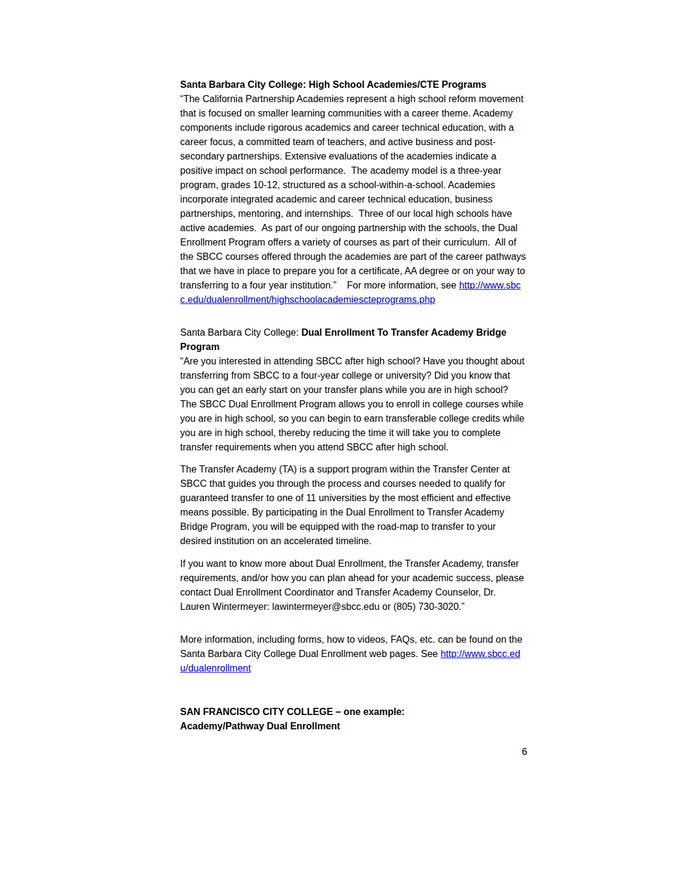Santa Barbara City College: High School Academies/CTE Programs
“The California Partnership Academies represent a high school reform movement that is focused on smaller learning communities with a career theme. Academy components include rigorous academics and career technical education, with a career focus, a committed team of teachers, and active business and post-secondary partnerships. Extensive evaluations of the academies indicate a positive impact on school performance. The academy model is a three-year program, grades 10-12, structured as a school-within-a-school. Academies incorporate integrated academic and career technical education, business partnerships, mentoring, and internships. Three of our local high schools have active academies. As part of our ongoing partnership with the schools, the Dual Enrollment Program offers a variety of courses as part of their curriculum. All of the SBCC courses offered through the academies are part of the career pathways that we have in place to prepare you for a certificate, AA degree or on your way to transferring to a four year institution.” For more information, see http://www.sbcc.edu/dualenrollment/highschoolacademiescteprograms.php
Santa Barbara City College: Dual Enrollment To Transfer Academy Bridge Program
“Are you interested in attending SBCC after high school? Have you thought about transferring from SBCC to a four-year college or university? Did you know that you can get an early start on your transfer plans while you are in high school?
The SBCC Dual Enrollment Program allows you to enroll in college courses while you are in high school, so you can begin to earn transferable college credits while you are in high school, thereby reducing the time it will take you to complete transfer requirements when you attend SBCC after high school.
The Transfer Academy (TA) is a support program within the Transfer Center at SBCC that guides you through the process and courses needed to qualify for guaranteed transfer to one of 11 universities by the most efficient and effective means possible. By participating in the Dual Enrollment to Transfer Academy Bridge Program, you will be equipped with the road-map to transfer to your desired institution on an accelerated timeline.
If you want to know more about Dual Enrollment, the Transfer Academy, transfer requirements, and/or how you can plan ahead for your academic success, please contact Dual Enrollment Coordinator and Transfer Academy Counselor, Dr. Lauren Wintermeyer: lawintermeyer@sbcc.edu or (805) 730-3020.”
More information, including forms, how to videos, FAQs, etc. can be found on the Santa Barbara City College Dual Enrollment web pages. See http://www.sbcc.edu/dualenrollment
SAN FRANCISCO CITY COLLEGE – one example:
Academy/Pathway Dual Enrollment
6